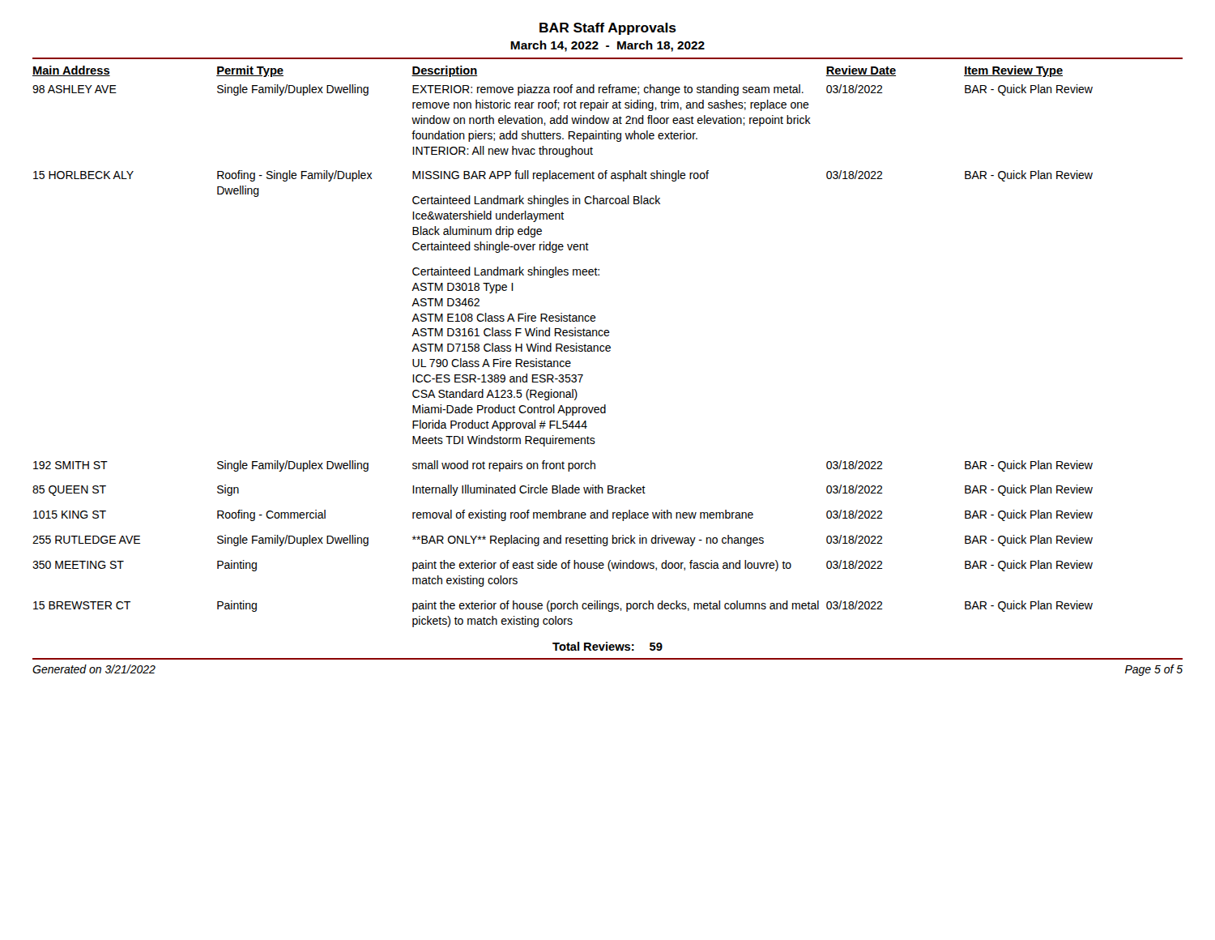BAR Staff Approvals
March 14, 2022 - March 18, 2022
| Main Address | Permit Type | Description | Review Date | Item Review Type |
| --- | --- | --- | --- | --- |
| 98 ASHLEY AVE | Single Family/Duplex Dwelling | EXTERIOR: remove piazza roof and reframe; change to standing seam metal. remove non historic rear roof; rot repair at siding, trim, and sashes; replace one window on north elevation, add window at 2nd floor east elevation; repoint brick foundation piers; add shutters. Repainting whole exterior. INTERIOR: All new hvac throughout | 03/18/2022 | BAR - Quick Plan Review |
| 15 HORLBECK ALY | Roofing - Single Family/Duplex Dwelling | MISSING BAR APP full replacement of asphalt shingle roof Certainteed Landmark shingles in Charcoal Black Ice&watershield underlayment Black aluminum drip edge Certainteed shingle-over ridge vent Certainteed Landmark shingles meet: ASTM D3018 Type I ASTM D3462 ASTM E108 Class A Fire Resistance ASTM D3161 Class F Wind Resistance ASTM D7158 Class H Wind Resistance UL 790 Class A Fire Resistance ICC-ES ESR-1389 and ESR-3537 CSA Standard A123.5 (Regional) Miami-Dade Product Control Approved Florida Product Approval # FL5444 Meets TDI Windstorm Requirements | 03/18/2022 | BAR - Quick Plan Review |
| 192 SMITH ST | Single Family/Duplex Dwelling | small wood rot repairs on front porch | 03/18/2022 | BAR - Quick Plan Review |
| 85 QUEEN ST | Sign | Internally Illuminated Circle Blade with Bracket | 03/18/2022 | BAR - Quick Plan Review |
| 1015 KING ST | Roofing - Commercial | removal of existing roof membrane and replace with new membrane | 03/18/2022 | BAR - Quick Plan Review |
| 255 RUTLEDGE AVE | Single Family/Duplex Dwelling | **BAR ONLY** Replacing and resetting brick in driveway - no changes | 03/18/2022 | BAR - Quick Plan Review |
| 350 MEETING ST | Painting | paint the exterior of east side of house (windows, door, fascia and louvre) to match existing colors | 03/18/2022 | BAR - Quick Plan Review |
| 15 BREWSTER CT | Painting | paint the exterior of house (porch ceilings, porch decks, metal columns and metal pickets) to match existing colors | 03/18/2022 | BAR - Quick Plan Review |
Total Reviews: 59
Generated on 3/21/2022
Page 5 of 5